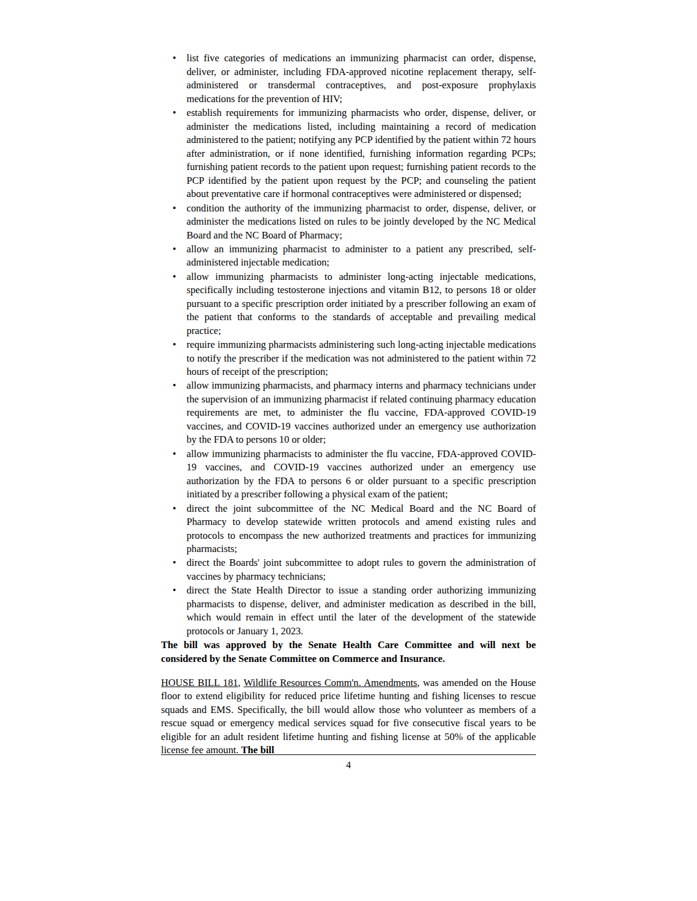list five categories of medications an immunizing pharmacist can order, dispense, deliver, or administer, including FDA-approved nicotine replacement therapy, self-administered or transdermal contraceptives, and post-exposure prophylaxis medications for the prevention of HIV;
establish requirements for immunizing pharmacists who order, dispense, deliver, or administer the medications listed, including maintaining a record of medication administered to the patient; notifying any PCP identified by the patient within 72 hours after administration, or if none identified, furnishing information regarding PCPs; furnishing patient records to the patient upon request; furnishing patient records to the PCP identified by the patient upon request by the PCP; and counseling the patient about preventative care if hormonal contraceptives were administered or dispensed;
condition the authority of the immunizing pharmacist to order, dispense, deliver, or administer the medications listed on rules to be jointly developed by the NC Medical Board and the NC Board of Pharmacy;
allow an immunizing pharmacist to administer to a patient any prescribed, self-administered injectable medication;
allow immunizing pharmacists to administer long-acting injectable medications, specifically including testosterone injections and vitamin B12, to persons 18 or older pursuant to a specific prescription order initiated by a prescriber following an exam of the patient that conforms to the standards of acceptable and prevailing medical practice;
require immunizing pharmacists administering such long-acting injectable medications to notify the prescriber if the medication was not administered to the patient within 72 hours of receipt of the prescription;
allow immunizing pharmacists, and pharmacy interns and pharmacy technicians under the supervision of an immunizing pharmacist if related continuing pharmacy education requirements are met, to administer the flu vaccine, FDA-approved COVID-19 vaccines, and COVID-19 vaccines authorized under an emergency use authorization by the FDA to persons 10 or older;
allow immunizing pharmacists to administer the flu vaccine, FDA-approved COVID-19 vaccines, and COVID-19 vaccines authorized under an emergency use authorization by the FDA to persons 6 or older pursuant to a specific prescription initiated by a prescriber following a physical exam of the patient;
direct the joint subcommittee of the NC Medical Board and the NC Board of Pharmacy to develop statewide written protocols and amend existing rules and protocols to encompass the new authorized treatments and practices for immunizing pharmacists;
direct the Boards' joint subcommittee to adopt rules to govern the administration of vaccines by pharmacy technicians;
direct the State Health Director to issue a standing order authorizing immunizing pharmacists to dispense, deliver, and administer medication as described in the bill, which would remain in effect until the later of the development of the statewide protocols or January 1, 2023.
The bill was approved by the Senate Health Care Committee and will next be considered by the Senate Committee on Commerce and Insurance.
HOUSE BILL 181, Wildlife Resources Comm'n. Amendments, was amended on the House floor to extend eligibility for reduced price lifetime hunting and fishing licenses to rescue squads and EMS. Specifically, the bill would allow those who volunteer as members of a rescue squad or emergency medical services squad for five consecutive fiscal years to be eligible for an adult resident lifetime hunting and fishing license at 50% of the applicable license fee amount. The bill
4